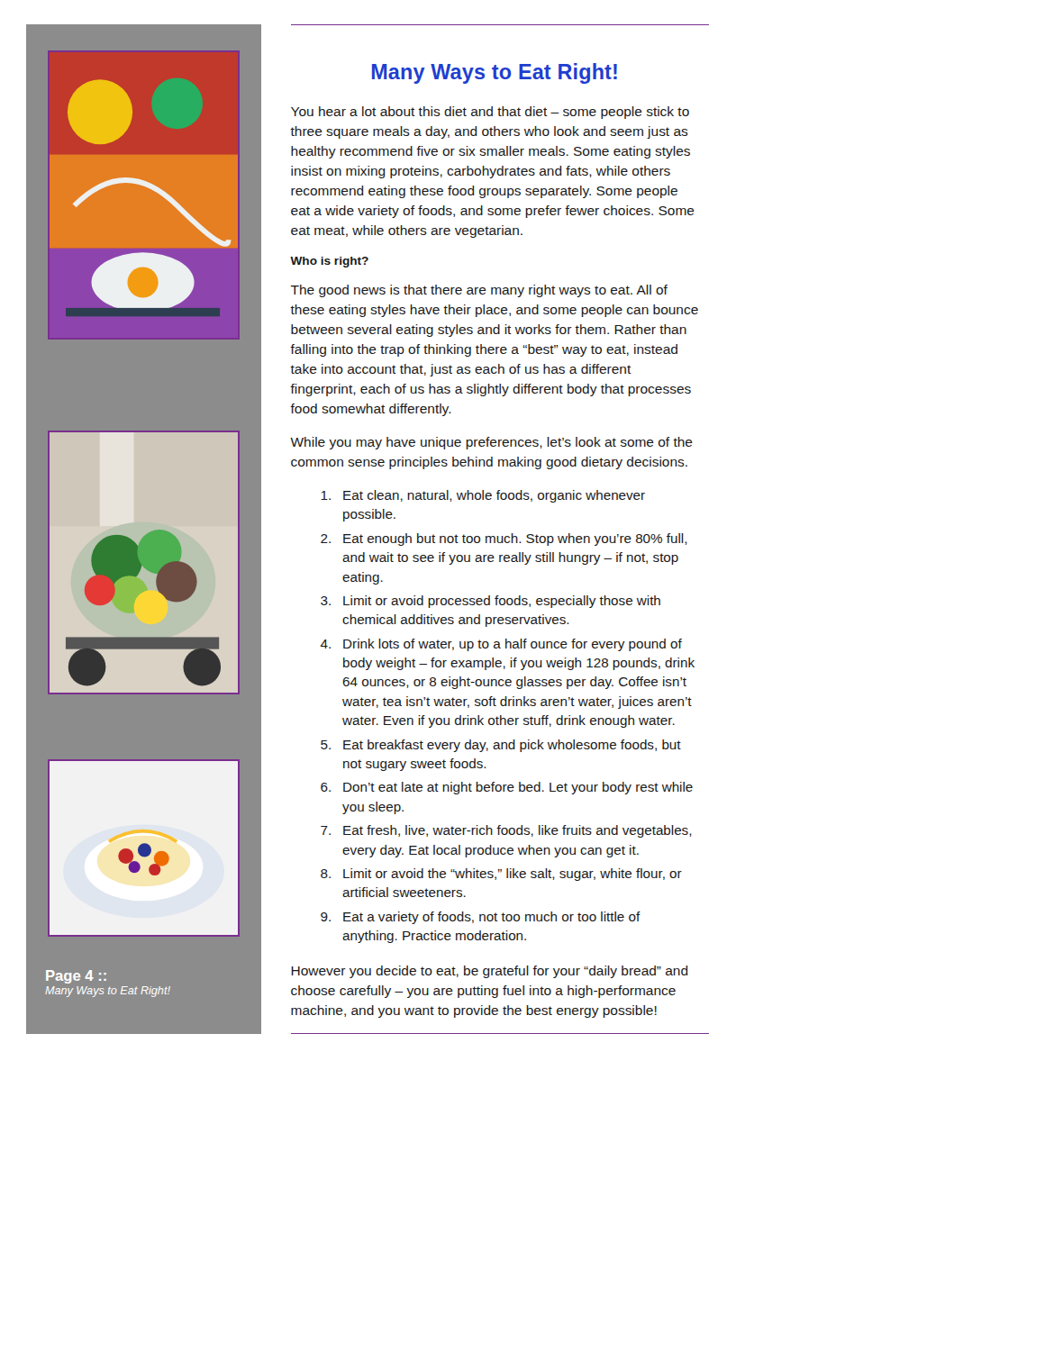Page 4 ::
Many Ways to Eat Right!
Many Ways to Eat Right!
You hear a lot about this diet and that diet – some people stick to three square meals a day, and others who look and seem just as healthy recommend five or six smaller meals. Some eating styles insist on mixing proteins, carbohydrates and fats, while others recommend eating these food groups separately. Some people eat a wide variety of foods, and some prefer fewer choices. Some eat meat, while others are vegetarian.
Who is right?
The good news is that there are many right ways to eat. All of these eating styles have their place, and some people can bounce between several eating styles and it works for them. Rather than falling into the trap of thinking there a “best” way to eat, instead take into account that, just as each of us has a different fingerprint, each of us has a slightly different body that processes food somewhat differently.
While you may have unique preferences, let’s look at some of the common sense principles behind making good dietary decisions.
Eat clean, natural, whole foods, organic whenever possible.
Eat enough but not too much. Stop when you’re 80% full, and wait to see if you are really still hungry – if not, stop eating.
Limit or avoid processed foods, especially those with chemical additives and preservatives.
Drink lots of water, up to a half ounce for every pound of body weight – for example, if you weigh 128 pounds, drink 64 ounces, or 8 eight-ounce glasses per day. Coffee isn’t water, tea isn’t water, soft drinks aren’t water, juices aren’t water. Even if you drink other stuff, drink enough water.
Eat breakfast every day, and pick wholesome foods, but not sugary sweet foods.
Don’t eat late at night before bed. Let your body rest while you sleep.
Eat fresh, live, water-rich foods, like fruits and vegetables, every day. Eat local produce when you can get it.
Limit or avoid the “whites,” like salt, sugar, white flour, or artificial sweeteners.
Eat a variety of foods, not too much or too little of anything. Practice moderation.
However you decide to eat, be grateful for your “daily bread” and choose carefully – you are putting fuel into a high-performance machine, and you want to provide the best energy possible!